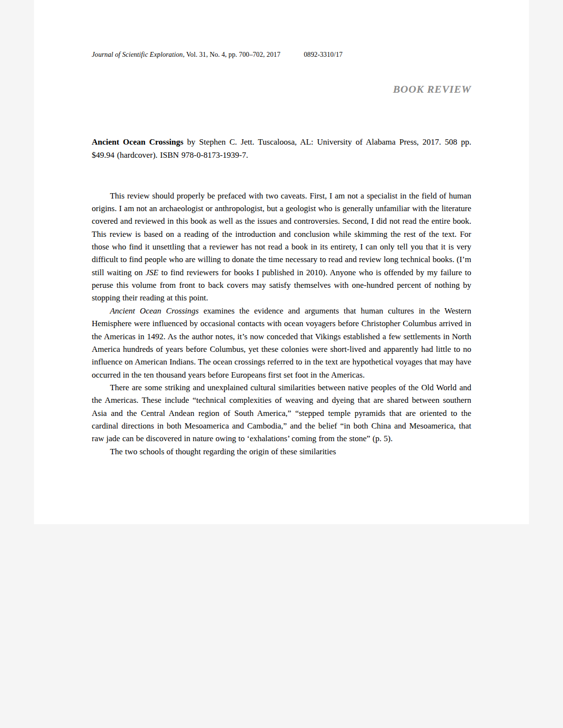Journal of Scientific Exploration, Vol. 31, No. 4, pp. 700–702, 2017 0892-3310/17
BOOK REVIEW
Ancient Ocean Crossings by Stephen C. Jett. Tuscaloosa, AL: University of Alabama Press, 2017. 508 pp. $49.94 (hardcover). ISBN 978-0-8173-1939-7.
This review should properly be prefaced with two caveats. First, I am not a specialist in the field of human origins. I am not an archaeologist or anthropologist, but a geologist who is generally unfamiliar with the literature covered and reviewed in this book as well as the issues and controversies. Second, I did not read the entire book. This review is based on a reading of the introduction and conclusion while skimming the rest of the text. For those who find it unsettling that a reviewer has not read a book in its entirety, I can only tell you that it is very difficult to find people who are willing to donate the time necessary to read and review long technical books. (I’m still waiting on JSE to find reviewers for books I published in 2010). Anyone who is offended by my failure to peruse this volume from front to back covers may satisfy themselves with one-hundred percent of nothing by stopping their reading at this point.
Ancient Ocean Crossings examines the evidence and arguments that human cultures in the Western Hemisphere were influenced by occasional contacts with ocean voyagers before Christopher Columbus arrived in the Americas in 1492. As the author notes, it’s now conceded that Vikings established a few settlements in North America hundreds of years before Columbus, yet these colonies were short-lived and apparently had little to no influence on American Indians. The ocean crossings referred to in the text are hypothetical voyages that may have occurred in the ten thousand years before Europeans first set foot in the Americas.
There are some striking and unexplained cultural similarities between native peoples of the Old World and the Americas. These include “technical complexities of weaving and dyeing that are shared between southern Asia and the Central Andean region of South America,” “stepped temple pyramids that are oriented to the cardinal directions in both Mesoamerica and Cambodia,” and the belief “in both China and Mesoamerica, that raw jade can be discovered in nature owing to ‘exhalations’ coming from the stone” (p. 5).
The two schools of thought regarding the origin of these similarities